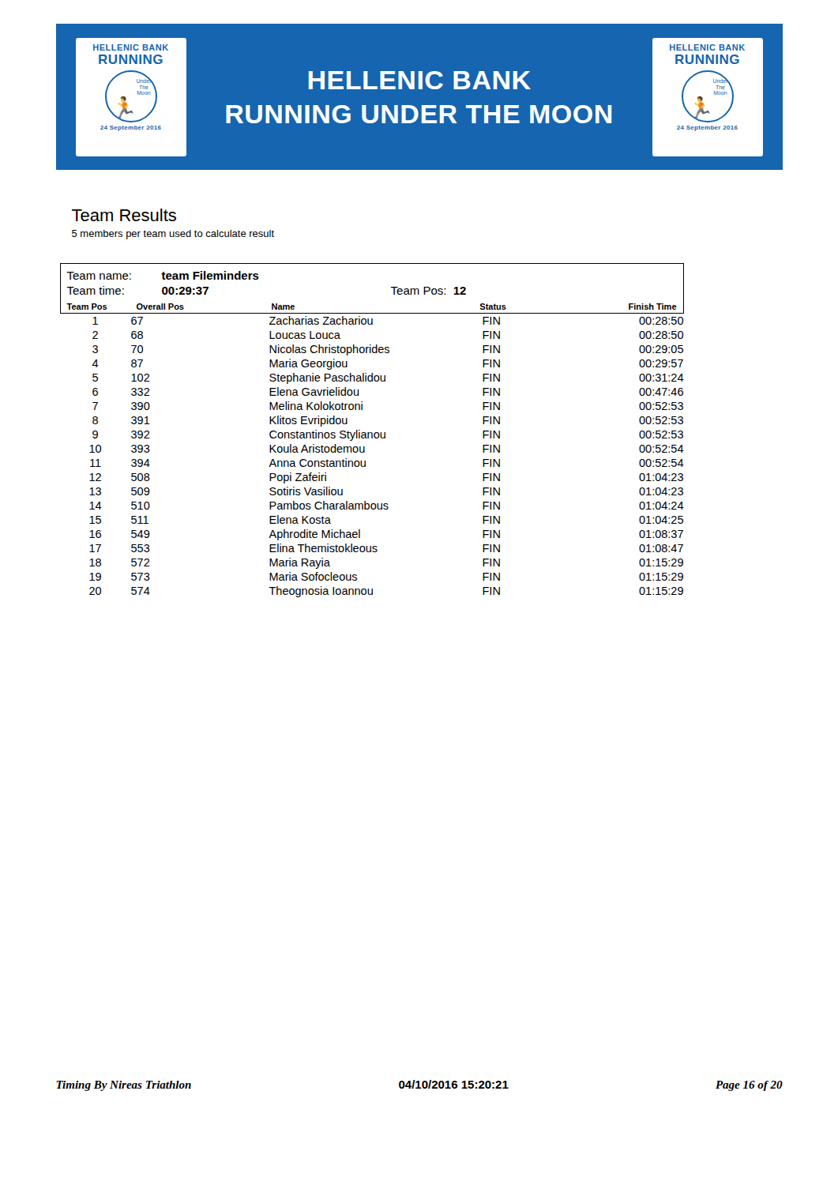HELLENIC BANK
RUNNING
🏃 Under
The
Moon
24 September 2016
HELLENIC BANK
RUNNING UNDER THE MOON
HELLENIC BANK
RUNNING
🏃 Under
The
Moon
24 September 2016
Team Results
5 members per team used to calculate result
Team name: team Fileminders
Team time: 00:29:37 Team Pos: 12
Team Pos Overall Pos Name Status Finish Time
| 1 | 67 | Zacharias Zachariou | FIN | 00:28:50 |
| 2 | 68 | Loucas Louca | FIN | 00:28:50 |
| 3 | 70 | Nicolas Christophorides | FIN | 00:29:05 |
| 4 | 87 | Maria Georgiou | FIN | 00:29:57 |
| 5 | 102 | Stephanie Paschalidou | FIN | 00:31:24 |
| 6 | 332 | Elena Gavrielidou | FIN | 00:47:46 |
| 7 | 390 | Melina Kolokotroni | FIN | 00:52:53 |
| 8 | 391 | Klitos Evripidou | FIN | 00:52:53 |
| 9 | 392 | Constantinos Stylianou | FIN | 00:52:53 |
| 10 | 393 | Koula Aristodemou | FIN | 00:52:54 |
| 11 | 394 | Anna Constantinou | FIN | 00:52:54 |
| 12 | 508 | Popi Zafeiri | FIN | 01:04:23 |
| 13 | 509 | Sotiris Vasiliou | FIN | 01:04:23 |
| 14 | 510 | Pambos Charalambous | FIN | 01:04:24 |
| 15 | 511 | Elena Kosta | FIN | 01:04:25 |
| 16 | 549 | Aphrodite Michael | FIN | 01:08:37 |
| 17 | 553 | Elina Themistokleous | FIN | 01:08:47 |
| 18 | 572 | Maria Rayia | FIN | 01:15:29 |
| 19 | 573 | Maria Sofocleous | FIN | 01:15:29 |
| 20 | 574 | Theognosia Ioannou | FIN | 01:15:29 |
Timing By Nireas Triathlon
04/10/2016 15:20:21
Page 16 of 20